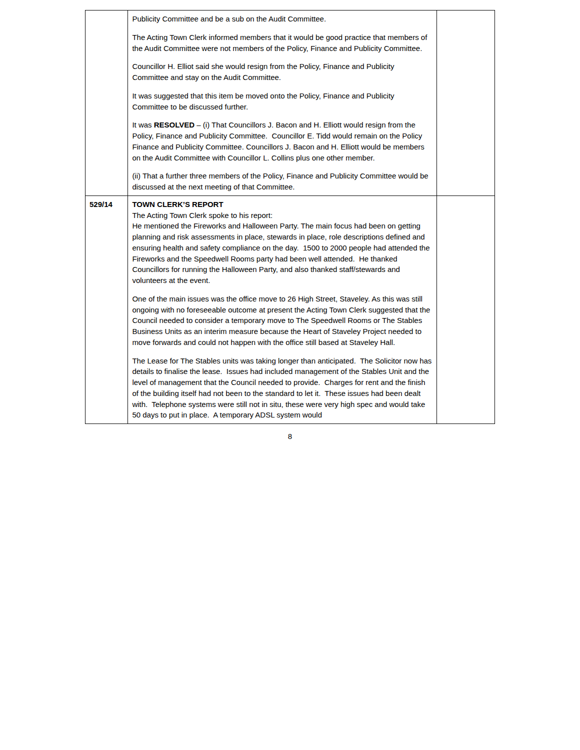| | Publicity Committee and be a sub on the Audit Committee. The Acting Town Clerk informed members that it would be good practice that members of the Audit Committee were not members of the Policy, Finance and Publicity Committee. Councillor H. Elliot said she would resign from the Policy, Finance and Publicity Committee and stay on the Audit Committee. It was suggested that this item be moved onto the Policy, Finance and Publicity Committee to be discussed further. It was RESOLVED – (i) That Councillors J. Bacon and H. Elliott would resign from the Policy, Finance and Publicity Committee. Councillor E. Tidd would remain on the Policy Finance and Publicity Committee. Councillors J. Bacon and H. Elliott would be members on the Audit Committee with Councillor L. Collins plus one other member. (ii) That a further three members of the Policy, Finance and Publicity Committee would be discussed at the next meeting of that Committee. | |
| 529/14 | TOWN CLERK’S REPORT The Acting Town Clerk spoke to his report: He mentioned the Fireworks and Halloween Party. The main focus had been on getting planning and risk assessments in place, stewards in place, role descriptions defined and ensuring health and safety compliance on the day. 1500 to 2000 people had attended the Fireworks and the Speedwell Rooms party had been well attended. He thanked Councillors for running the Halloween Party, and also thanked staff/stewards and volunteers at the event. One of the main issues was the office move to 26 High Street, Staveley. As this was still ongoing with no foreseeable outcome at present the Acting Town Clerk suggested that the Council needed to consider a temporary move to The Speedwell Rooms or The Stables Business Units as an interim measure because the Heart of Staveley Project needed to move forwards and could not happen with the office still based at Staveley Hall. The Lease for The Stables units was taking longer than anticipated. The Solicitor now has details to finalise the lease. Issues had included management of the Stables Unit and the level of management that the Council needed to provide. Charges for rent and the finish of the building itself had not been to the standard to let it. These issues had been dealt with. Telephone systems were still not in situ, these were very high spec and would take 50 days to put in place. A temporary ADSL system would | |
8